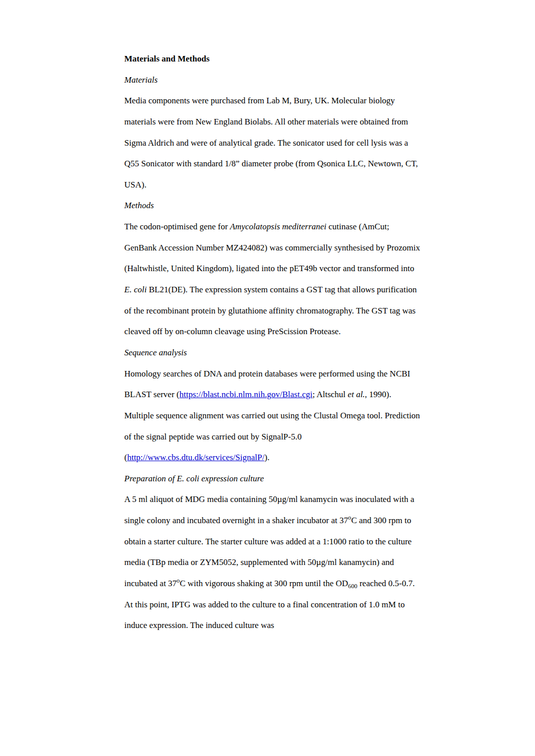Materials and Methods
Materials
Media components were purchased from Lab M, Bury, UK. Molecular biology materials were from New England Biolabs. All other materials were obtained from Sigma Aldrich and were of analytical grade. The sonicator used for cell lysis was a Q55 Sonicator with standard 1/8” diameter probe (from Qsonica LLC, Newtown, CT, USA).
Methods
The codon-optimised gene for Amycolatopsis mediterranei cutinase (AmCut; GenBank Accession Number MZ424082) was commercially synthesised by Prozomix (Haltwhistle, United Kingdom), ligated into the pET49b vector and transformed into E. coli BL21(DE). The expression system contains a GST tag that allows purification of the recombinant protein by glutathione affinity chromatography. The GST tag was cleaved off by on-column cleavage using PreScission Protease.
Sequence analysis
Homology searches of DNA and protein databases were performed using the NCBI BLAST server (https://blast.ncbi.nlm.nih.gov/Blast.cgi; Altschul et al., 1990). Multiple sequence alignment was carried out using the Clustal Omega tool. Prediction of the signal peptide was carried out by SignalP-5.0 (http://www.cbs.dtu.dk/services/SignalP/).
Preparation of E. coli expression culture
A 5 ml aliquot of MDG media containing 50µg/ml kanamycin was inoculated with a single colony and incubated overnight in a shaker incubator at 37oC and 300 rpm to obtain a starter culture. The starter culture was added at a 1:1000 ratio to the culture media (TBp media or ZYM5052, supplemented with 50µg/ml kanamycin) and incubated at 37oC with vigorous shaking at 300 rpm until the OD600 reached 0.5-0.7. At this point, IPTG was added to the culture to a final concentration of 1.0 mM to induce expression. The induced culture was